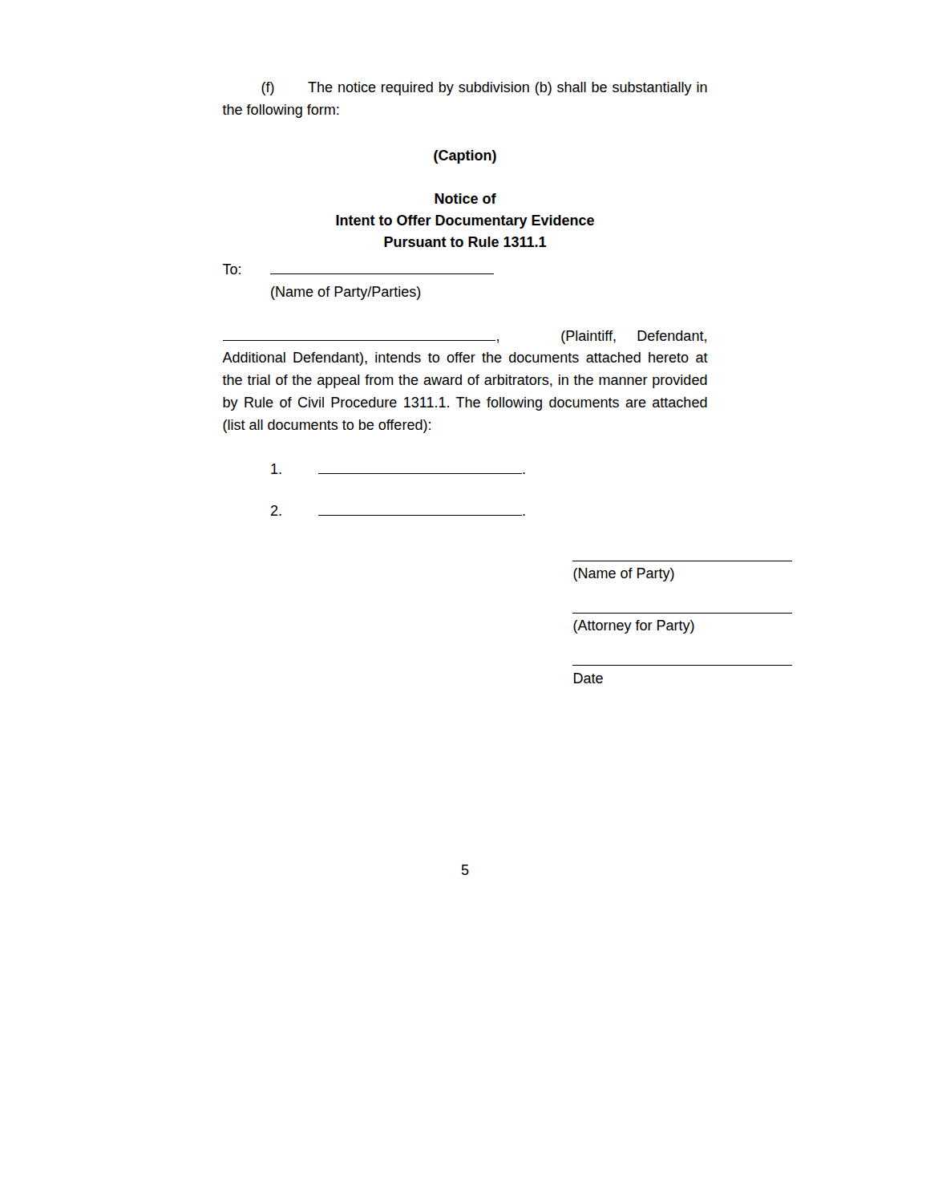(f) The notice required by subdivision (b) shall be substantially in the following form:
(Caption)
Notice of
Intent to Offer Documentary Evidence
Pursuant to Rule 1311.1
To:
(Name of Party/Parties)
, (Plaintiff, Defendant, Additional Defendant), intends to offer the documents attached hereto at the trial of the appeal from the award of arbitrators, in the manner provided by Rule of Civil Procedure 1311.1. The following documents are attached (list all documents to be offered):
1. .
2. .
(Name of Party)
(Attorney for Party)
Date
5